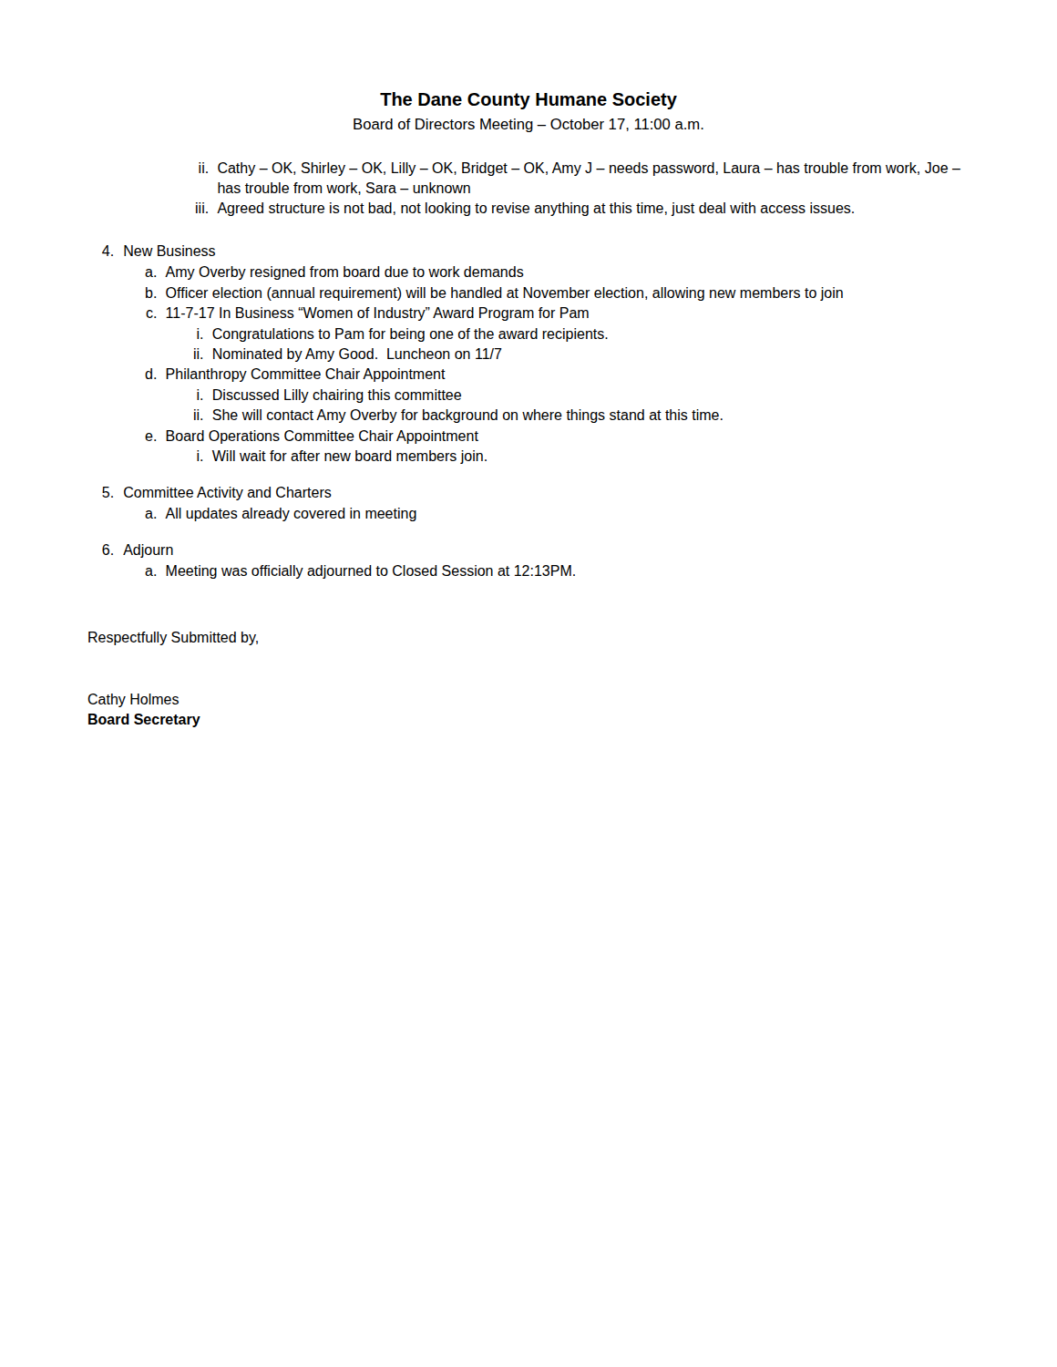The Dane County Humane Society
Board of Directors Meeting – October 17, 11:00 a.m.
Cathy – OK, Shirley – OK, Lilly – OK, Bridget – OK, Amy J – needs password, Laura – has trouble from work, Joe – has trouble from work, Sara – unknown
Agreed structure is not bad, not looking to revise anything at this time, just deal with access issues.
New Business
Amy Overby resigned from board due to work demands
Officer election (annual requirement) will be handled at November election, allowing new members to join
11-7-17 In Business “Women of Industry” Award Program for Pam
Congratulations to Pam for being one of the award recipients.
Nominated by Amy Good. Luncheon on 11/7
Philanthropy Committee Chair Appointment
Discussed Lilly chairing this committee
She will contact Amy Overby for background on where things stand at this time.
Board Operations Committee Chair Appointment
Will wait for after new board members join.
Committee Activity and Charters
All updates already covered in meeting
Adjourn
Meeting was officially adjourned to Closed Session at 12:13PM.
Respectfully Submitted by,
Cathy Holmes
Board Secretary